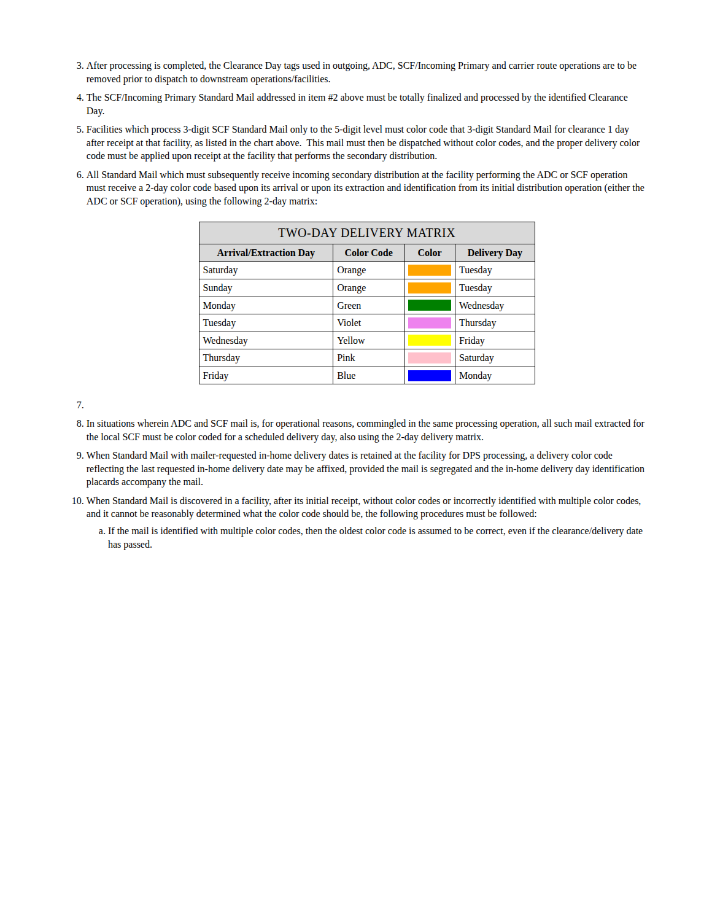After processing is completed, the Clearance Day tags used in outgoing, ADC, SCF/Incoming Primary and carrier route operations are to be removed prior to dispatch to downstream operations/facilities.
The SCF/Incoming Primary Standard Mail addressed in item #2 above must be totally finalized and processed by the identified Clearance Day.
Facilities which process 3-digit SCF Standard Mail only to the 5-digit level must color code that 3-digit Standard Mail for clearance 1 day after receipt at that facility, as listed in the chart above. This mail must then be dispatched without color codes, and the proper delivery color code must be applied upon receipt at the facility that performs the secondary distribution.
All Standard Mail which must subsequently receive incoming secondary distribution at the facility performing the ADC or SCF operation must receive a 2-day color code based upon its arrival or upon its extraction and identification from its initial distribution operation (either the ADC or SCF operation), using the following 2-day matrix:
TWO-DAY DELIVERY MATRIX
| Arrival/Extraction Day | Color Code | Color | Delivery Day |
| --- | --- | --- | --- |
| Saturday | Orange | | Tuesday |
| Sunday | Orange | | Tuesday |
| Monday | Green | | Wednesday |
| Tuesday | Violet | | Thursday |
| Wednesday | Yellow | | Friday |
| Thursday | Pink | | Saturday |
| Friday | Blue | | Monday |
In situations wherein ADC and SCF mail is, for operational reasons, commingled in the same processing operation, all such mail extracted for the local SCF must be color coded for a scheduled delivery day, also using the 2-day delivery matrix.
When Standard Mail with mailer-requested in-home delivery dates is retained at the facility for DPS processing, a delivery color code reflecting the last requested in-home delivery date may be affixed, provided the mail is segregated and the in-home delivery day identification placards accompany the mail.
When Standard Mail is discovered in a facility, after its initial receipt, without color codes or incorrectly identified with multiple color codes, and it cannot be reasonably determined what the color code should be, the following procedures must be followed:
If the mail is identified with multiple color codes, then the oldest color code is assumed to be correct, even if the clearance/delivery date has passed.